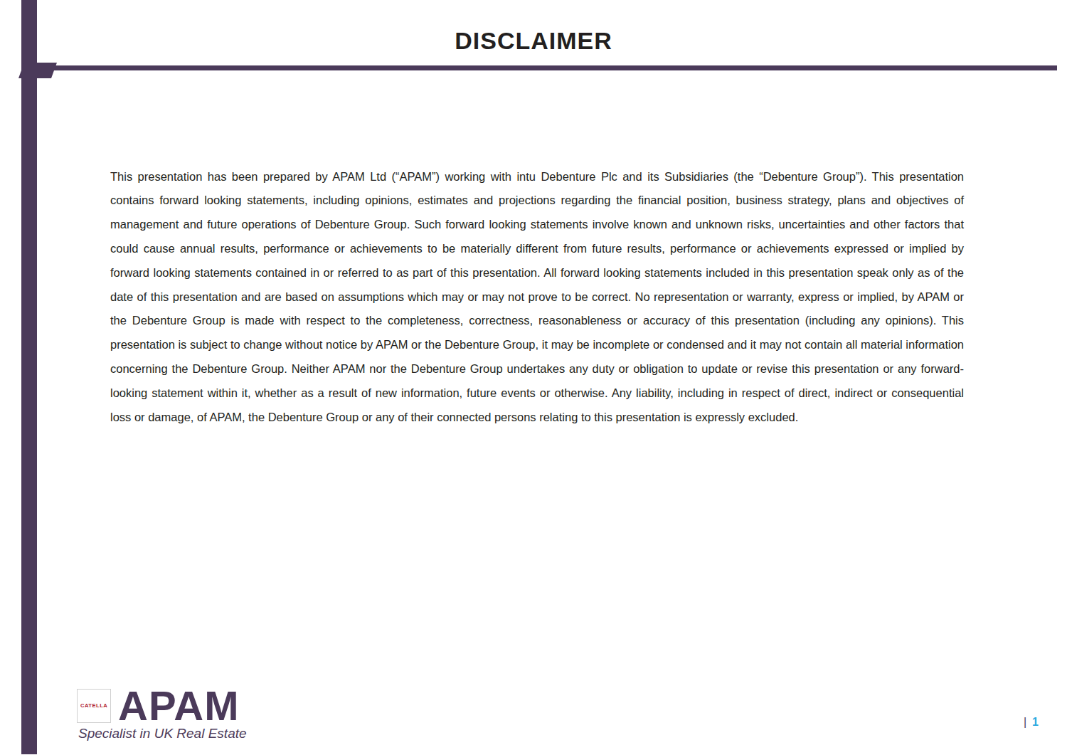DISCLAIMER
This presentation has been prepared by APAM Ltd (“APAM”) working with intu Debenture Plc and its Subsidiaries (the “Debenture Group”). This presentation contains forward looking statements, including opinions, estimates and projections regarding the financial position, business strategy, plans and objectives of management and future operations of Debenture Group. Such forward looking statements involve known and unknown risks, uncertainties and other factors that could cause annual results, performance or achievements to be materially different from future results, performance or achievements expressed or implied by forward looking statements contained in or referred to as part of this presentation. All forward looking statements included in this presentation speak only as of the date of this presentation and are based on assumptions which may or may not prove to be correct. No representation or warranty, express or implied, by APAM or the Debenture Group is made with respect to the completeness, correctness, reasonableness or accuracy of this presentation (including any opinions). This presentation is subject to change without notice by APAM or the Debenture Group, it may be incomplete or condensed and it may not contain all material information concerning the Debenture Group. Neither APAM nor the Debenture Group undertakes any duty or obligation to update or revise this presentation or any forward-looking statement within it, whether as a result of new information, future events or otherwise. Any liability, including in respect of direct, indirect or consequential loss or damage, of APAM, the Debenture Group or any of their connected persons relating to this presentation is expressly excluded.
CATELLA
APAM
Specialist in UK Real Estate
|1